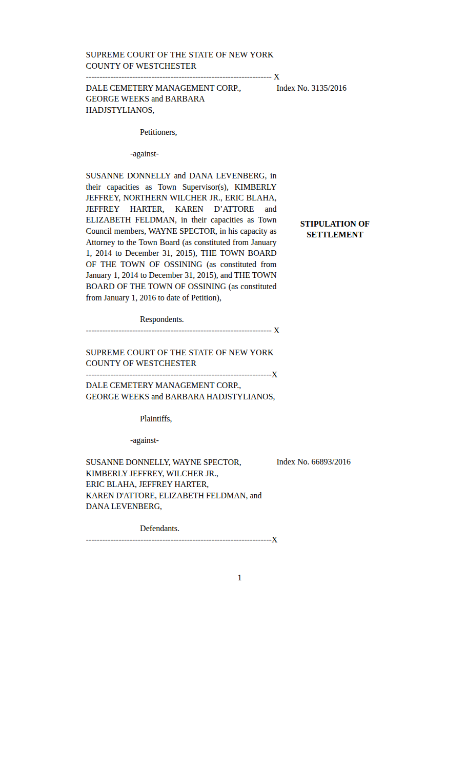SUPREME COURT OF THE STATE OF NEW YORK
COUNTY OF WESTCHESTER
-------------------------------------------------------------------- X
| DALE CEMETERY MANAGEMENT CORP., GEORGE WEEKS and BARBARA HADJSTYLIANOS, Petitioners, -against- SUSANNE DONNELLY and DANA LEVENBERG , in their capacities as Town Supervisor(s), KIMBERLY JEFFREY, NORTHERN WILCHER JR., ERIC BLAHA, JEFFREY HARTER, KAREN D’ATTORE and ELIZABETH FELDMAN , in their capacities as Town Council members, WAYNE SPECTOR , in his capacity as Attorney to the Town Board (as constituted from January 1, 2014 to December 31, 2015), THE TOWN BOARD OF THE TOWN OF OSSINING (as constituted from January 1, 2014 to December 31, 2015), and THE TOWN BOARD OF THE TOWN OF OSSINING (as constituted from January 1, 2016 to date of Petition), Respondents. | Index No. 3135/2016 STIPULATION OF SETTLEMENT |
-------------------------------------------------------------------- X
SUPREME COURT OF THE STATE OF NEW YORK
COUNTY OF WESTCHESTER
--------------------------------------------------------------------X
| DALE CEMETERY MANAGEMENT CORP., GEORGE WEEKS and BARBARA HADJSTYLIANOS, Plaintiffs, -against- SUSANNE DONNELLY, WAYNE SPECTOR, KIMBERLY JEFFREY, WILCHER JR., ERIC BLAHA, JEFFREY HARTER, KAREN D'ATTORE, ELIZABETH FELDMAN, and DANA LEVENBERG, Defendants. | Index No. 66893/2016 |
--------------------------------------------------------------------X
1